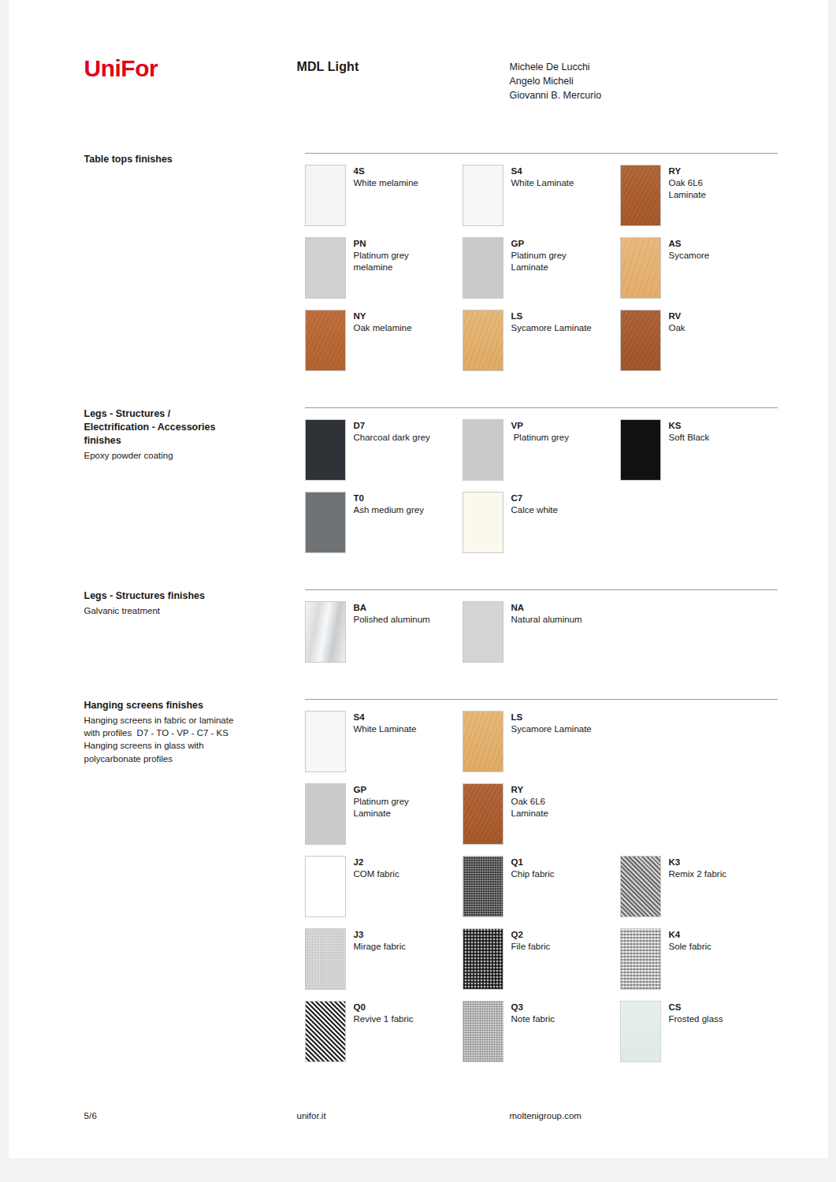UniFor
MDL Light
Michele De Lucchi
Angelo Micheli
Giovanni B. Mercurio
Table tops finishes
4S White melamine
S4 White Laminate
RY Oak 6L6
Laminate
PN Platinum grey
melamine
GP Platinum grey
Laminate
AS Sycamore
NY Oak melamine
LS Sycamore Laminate
RV Oak
Legs - Structures /
Electrification - Accessories
finishes
Epoxy powder coating
D7 Charcoal dark grey
VP Platinum grey
KS Soft Black
T0 Ash medium grey
C7 Calce white
Legs - Structures finishes
Galvanic treatment
BA Polished aluminum
NA Natural aluminum
Hanging screens finishes
Hanging screens in fabric or laminate
with profiles D7 - TO - VP - C7 - KS
Hanging screens in glass with
polycarbonate profiles
S4 White Laminate
LS Sycamore Laminate
GP Platinum grey
Laminate
RY Oak 6L6
Laminate
J2 COM fabric
Q1 Chip fabric
K3 Remix 2 fabric
J3 Mirage fabric
Q2 File fabric
K4 Sole fabric
Q0 Revive 1 fabric
Q3 Note fabric
CS Frosted glass
5/6
unifor.it
moltenigroup.com